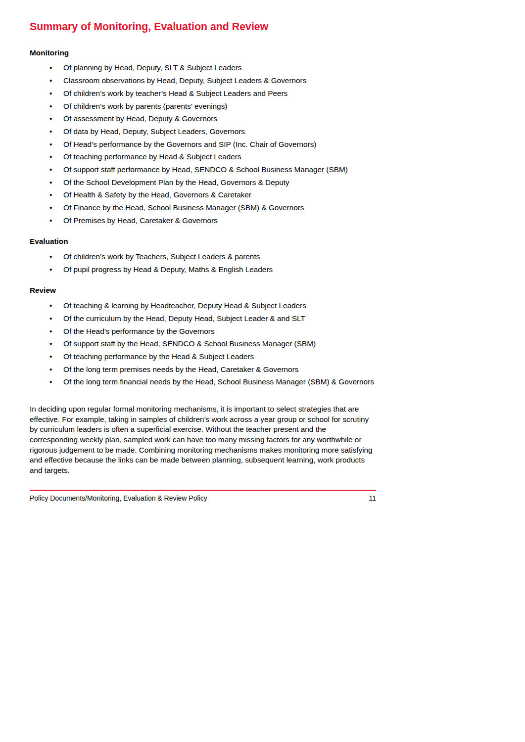Summary of Monitoring, Evaluation and Review
Monitoring
Of planning by Head, Deputy, SLT & Subject Leaders
Classroom observations by Head, Deputy, Subject Leaders & Governors
Of children’s work by teacher’s Head & Subject Leaders and Peers
Of children’s work by parents (parents’ evenings)
Of assessment by Head, Deputy & Governors
Of data by Head, Deputy, Subject Leaders, Governors
Of Head’s performance by the Governors and SIP (Inc. Chair of Governors)
Of teaching performance by Head & Subject Leaders
Of support staff performance by Head, SENDCO & School Business Manager (SBM)
Of the School Development Plan by the Head, Governors & Deputy
Of Health & Safety by the Head, Governors & Caretaker
Of Finance by the Head, School Business Manager (SBM) & Governors
Of Premises by Head, Caretaker & Governors
Evaluation
Of children’s work by Teachers, Subject Leaders & parents
Of pupil progress by Head & Deputy, Maths & English Leaders
Review
Of teaching & learning by Headteacher, Deputy Head & Subject Leaders
Of the curriculum by the Head, Deputy Head, Subject Leader & and SLT
Of the Head’s performance by the Governors
Of support staff by the Head, SENDCO & School Business Manager (SBM)
Of teaching performance by the Head & Subject Leaders
Of the long term premises needs by the Head, Caretaker & Governors
Of the long term financial needs by the Head, School Business Manager (SBM) & Governors
In deciding upon regular formal monitoring mechanisms, it is important to select strategies that are effective. For example, taking in samples of children’s work across a year group or school for scrutiny by curriculum leaders is often a superficial exercise. Without the teacher present and the corresponding weekly plan, sampled work can have too many missing factors for any worthwhile or rigorous judgement to be made. Combining monitoring mechanisms makes monitoring more satisfying and effective because the links can be made between planning, subsequent learning, work products and targets.
Policy Documents/Monitoring, Evaluation & Review Policy 11